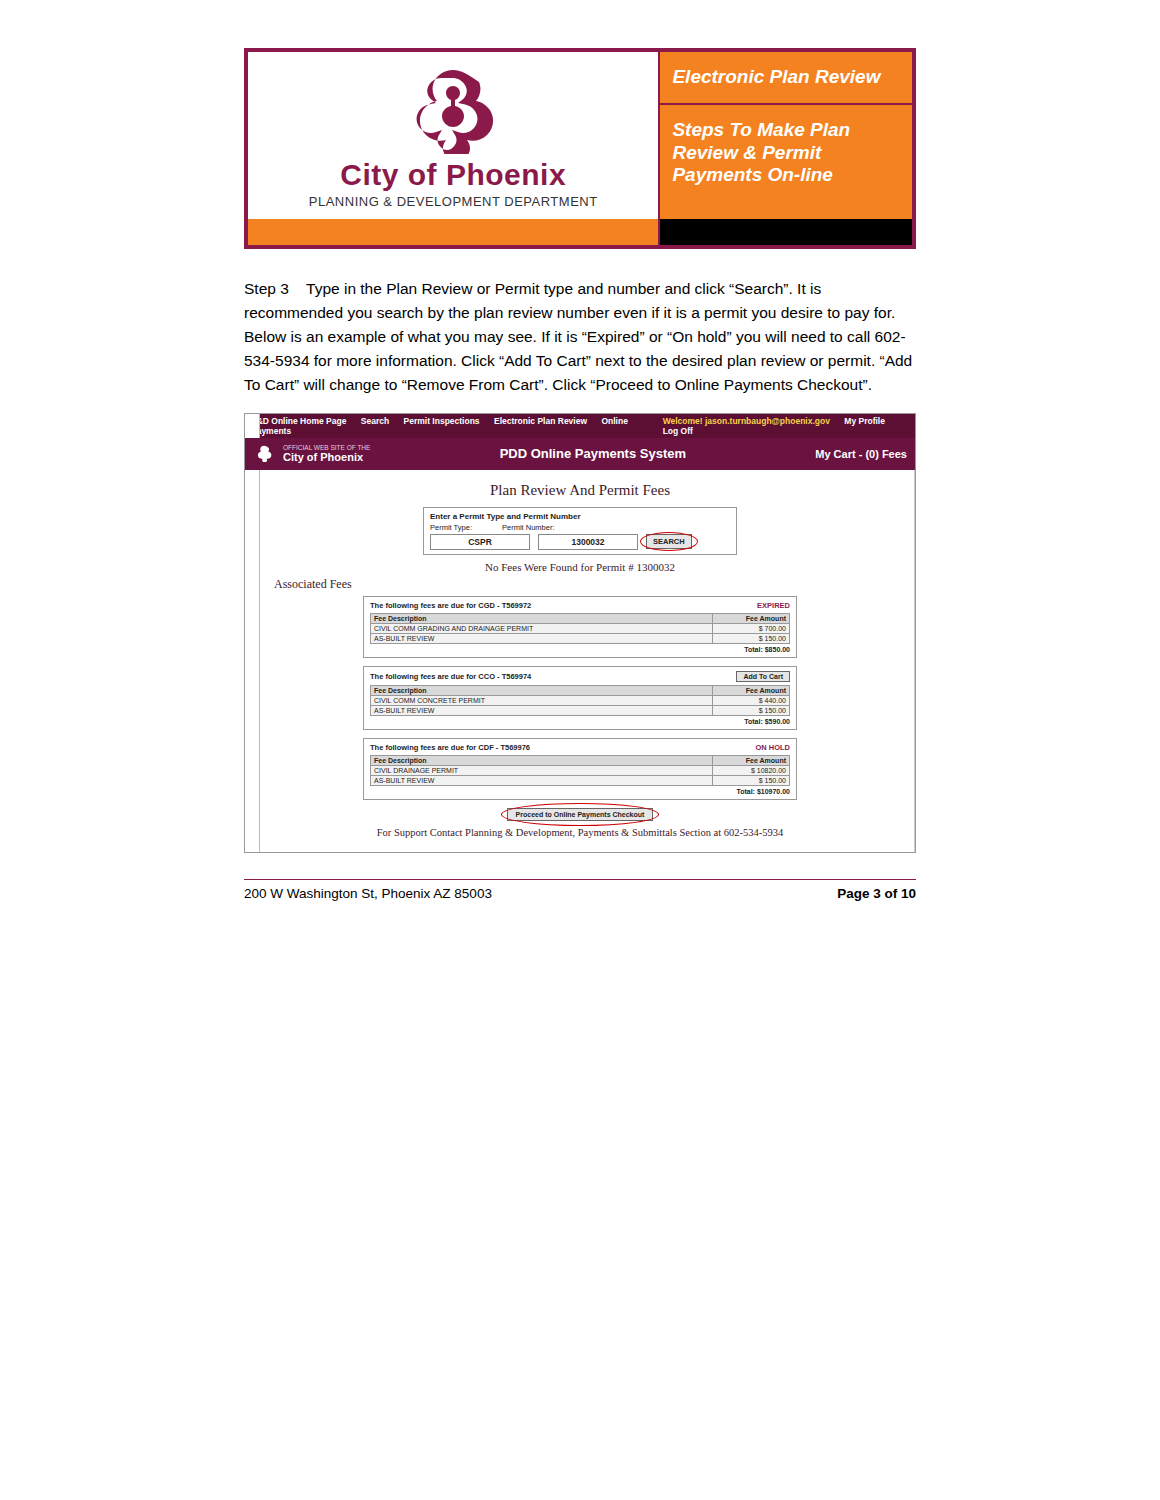City of Phoenix
PLANNING & DEVELOPMENT DEPARTMENT
Electronic Plan Review
Steps To Make Plan Review & Permit Payments On-line
Step 3 Type in the Plan Review or Permit type and number and click “Search”. It is recommended you search by the plan review number even if it is a permit you desire to pay for. Below is an example of what you may see. If it is “Expired” or “On hold” you will need to call 602-534-5934 for more information. Click “Add To Cart” next to the desired plan review or permit. “Add To Cart” will change to “Remove From Cart”. Click “Proceed to Online Payments Checkout”.
P&D Online Home Page Search Permit Inspections Electronic Plan Review Online Payments
Welcome! jason.turnbaugh@phoenix.gov My Profile Log Off
OFFICIAL WEB SITE OF THE
City of Phoenix
PDD Online Payments System
My Cart - (0) Fees
Plan Review And Permit Fees
Enter a Permit Type and Permit Number
Permit Type: Permit Number:
CSPR 1300032 SEARCH
No Fees Were Found for Permit # 1300032
Associated Fees
The following fees are due for CGD - T569972 EXPIRED
| Fee Description | Fee Amount |
| --- | --- |
| CIVIL COMM GRADING AND DRAINAGE PERMIT | $ 700.00 |
| AS-BUILT REVIEW | $ 150.00 |
Total: $850.00
The following fees are due for CCO - T569974 Add To Cart
| Fee Description | Fee Amount |
| --- | --- |
| CIVIL COMM CONCRETE PERMIT | $ 440.00 |
| AS-BUILT REVIEW | $ 150.00 |
Total: $590.00
The following fees are due for CDF - T569976 ON HOLD
| Fee Description | Fee Amount |
| --- | --- |
| CIVIL DRAINAGE PERMIT | $ 10820.00 |
| AS-BUILT REVIEW | $ 150.00 |
Total: $10970.00
Proceed to Online Payments Checkout
For Support Contact Planning & Development, Payments & Submittals Section at 602-534-5934
200 W Washington St, Phoenix AZ 85003
Page 3 of 10